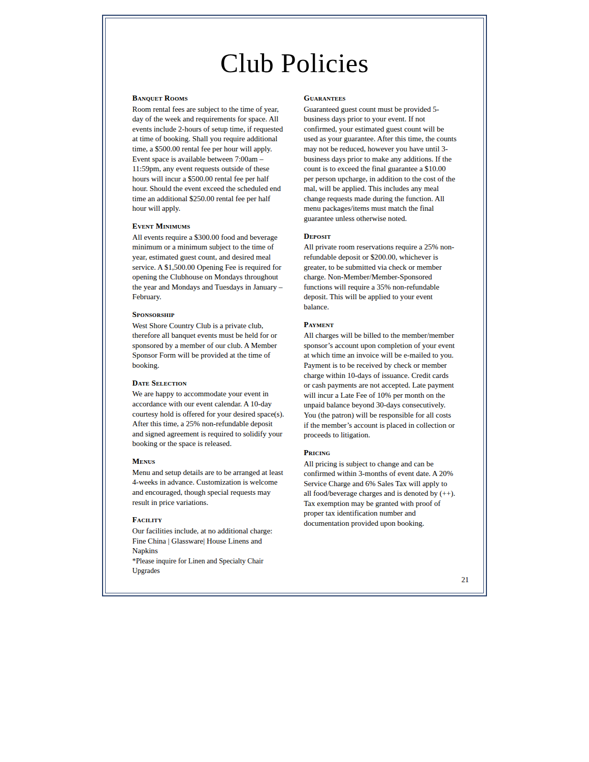Club Policies
Banquet Rooms
Room rental fees are subject to the time of year, day of the week and requirements for space. All events include 2-hours of setup time, if requested at time of booking. Shall you require additional time, a $500.00 rental fee per hour will apply. Event space is available between 7:00am – 11:59pm, any event requests outside of these hours will incur a $500.00 rental fee per half hour. Should the event exceed the scheduled end time an additional $250.00 rental fee per half hour will apply.
Event Minimums
All events require a $300.00 food and beverage minimum or a minimum subject to the time of year, estimated guest count, and desired meal service. A $1,500.00 Opening Fee is required for opening the Clubhouse on Mondays throughout the year and Mondays and Tuesdays in January – February.
Sponsorship
West Shore Country Club is a private club, therefore all banquet events must be held for or sponsored by a member of our club. A Member Sponsor Form will be provided at the time of booking.
Date Selection
We are happy to accommodate your event in accordance with our event calendar. A 10-day courtesy hold is offered for your desired space(s). After this time, a 25% non-refundable deposit and signed agreement is required to solidify your booking or the space is released.
Menus
Menu and setup details are to be arranged at least 4-weeks in advance. Customization is welcome and encouraged, though special requests may result in price variations.
Facility
Our facilities include, at no additional charge:
Fine China | Glassware| House Linens and Napkins
*Please inquire for Linen and Specialty Chair Upgrades
Guarantees
Guaranteed guest count must be provided 5-business days prior to your event. If not confirmed, your estimated guest count will be used as your guarantee. After this time, the counts may not be reduced, however you have until 3-business days prior to make any additions. If the count is to exceed the final guarantee a $10.00 per person upcharge, in addition to the cost of the mal, will be applied. This includes any meal change requests made during the function. All menu packages/items must match the final guarantee unless otherwise noted.
Deposit
All private room reservations require a 25% non-refundable deposit or $200.00, whichever is greater, to be submitted via check or member charge. Non-Member/Member-Sponsored functions will require a 35% non-refundable deposit. This will be applied to your event balance.
Payment
All charges will be billed to the member/member sponsor’s account upon completion of your event at which time an invoice will be e-mailed to you. Payment is to be received by check or member charge within 10-days of issuance. Credit cards or cash payments are not accepted. Late payment will incur a Late Fee of 10% per month on the unpaid balance beyond 30-days consecutively. You (the patron) will be responsible for all costs if the member’s account is placed in collection or proceeds to litigation.
Pricing
All pricing is subject to change and can be confirmed within 3-months of event date. A 20% Service Charge and 6% Sales Tax will apply to all food/beverage charges and is denoted by (++). Tax exemption may be granted with proof of proper tax identification number and documentation provided upon booking.
21